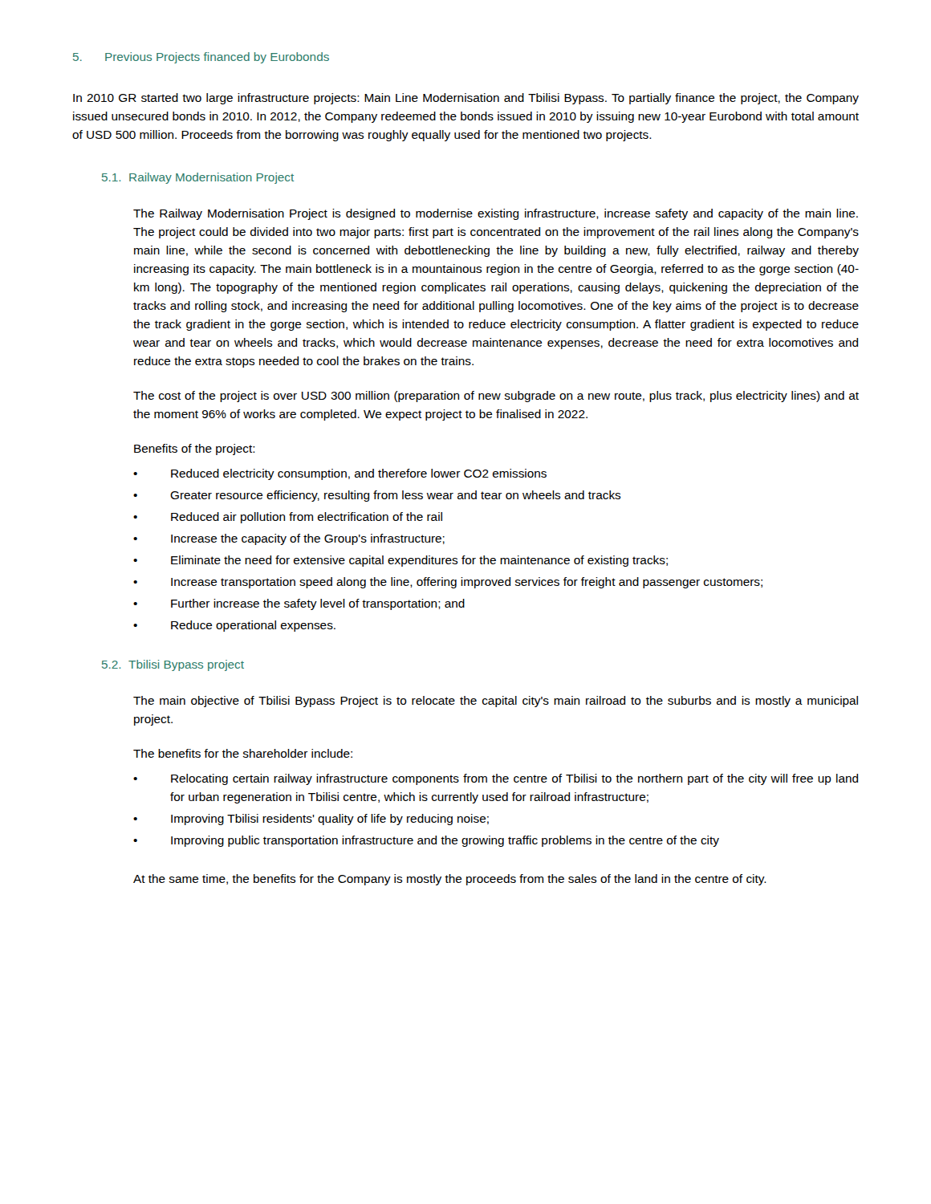5. Previous Projects financed by Eurobonds
In 2010 GR started two large infrastructure projects: Main Line Modernisation and Tbilisi Bypass. To partially finance the project, the Company issued unsecured bonds in 2010. In 2012, the Company redeemed the bonds issued in 2010 by issuing new 10-year Eurobond with total amount of USD 500 million. Proceeds from the borrowing was roughly equally used for the mentioned two projects.
5.1. Railway Modernisation Project
The Railway Modernisation Project is designed to modernise existing infrastructure, increase safety and capacity of the main line. The project could be divided into two major parts: first part is concentrated on the improvement of the rail lines along the Company's main line, while the second is concerned with debottlenecking the line by building a new, fully electrified, railway and thereby increasing its capacity. The main bottleneck is in a mountainous region in the centre of Georgia, referred to as the gorge section (40-km long). The topography of the mentioned region complicates rail operations, causing delays, quickening the depreciation of the tracks and rolling stock, and increasing the need for additional pulling locomotives. One of the key aims of the project is to decrease the track gradient in the gorge section, which is intended to reduce electricity consumption. A flatter gradient is expected to reduce wear and tear on wheels and tracks, which would decrease maintenance expenses, decrease the need for extra locomotives and reduce the extra stops needed to cool the brakes on the trains.
The cost of the project is over USD 300 million (preparation of new subgrade on a new route, plus track, plus electricity lines) and at the moment 96% of works are completed. We expect project to be finalised in 2022.
Benefits of the project:
Reduced electricity consumption, and therefore lower CO2 emissions
Greater resource efficiency, resulting from less wear and tear on wheels and tracks
Reduced air pollution from electrification of the rail
Increase the capacity of the Group's infrastructure;
Eliminate the need for extensive capital expenditures for the maintenance of existing tracks;
Increase transportation speed along the line, offering improved services for freight and passenger customers;
Further increase the safety level of transportation; and
Reduce operational expenses.
5.2. Tbilisi Bypass project
The main objective of Tbilisi Bypass Project is to relocate the capital city's main railroad to the suburbs and is mostly a municipal project.
The benefits for the shareholder include:
Relocating certain railway infrastructure components from the centre of Tbilisi to the northern part of the city will free up land for urban regeneration in Tbilisi centre, which is currently used for railroad infrastructure;
Improving Tbilisi residents' quality of life by reducing noise;
Improving public transportation infrastructure and the growing traffic problems in the centre of the city
At the same time, the benefits for the Company is mostly the proceeds from the sales of the land in the centre of city.